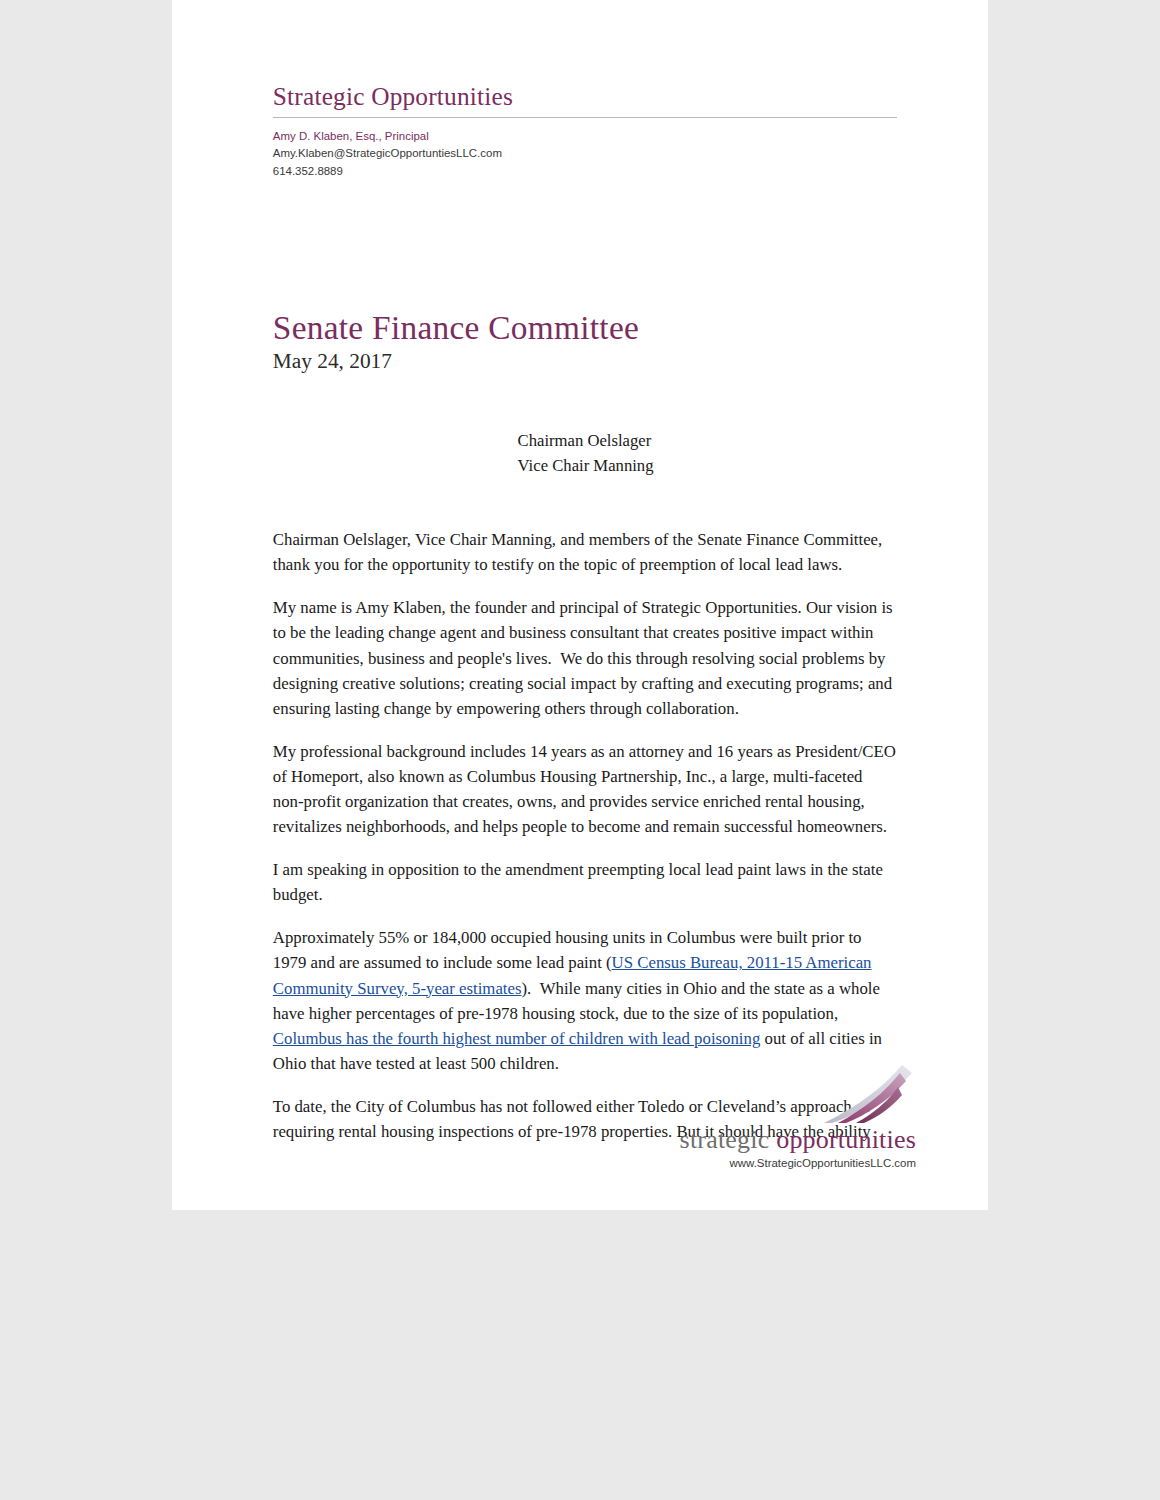Strategic Opportunities
Amy D. Klaben, Esq., Principal
Amy.Klaben@StrategicOpportuntiesLLC.com
614.352.8889
Senate Finance Committee
May 24, 2017
Chairman Oelslager
Vice Chair Manning
Chairman Oelslager, Vice Chair Manning, and members of the Senate Finance Committee, thank you for the opportunity to testify on the topic of preemption of local lead laws.
My name is Amy Klaben, the founder and principal of Strategic Opportunities. Our vision is to be the leading change agent and business consultant that creates positive impact within communities, business and people's lives. We do this through resolving social problems by designing creative solutions; creating social impact by crafting and executing programs; and ensuring lasting change by empowering others through collaboration.
My professional background includes 14 years as an attorney and 16 years as President/CEO of Homeport, also known as Columbus Housing Partnership, Inc., a large, multi-faceted non-profit organization that creates, owns, and provides service enriched rental housing, revitalizes neighborhoods, and helps people to become and remain successful homeowners.
I am speaking in opposition to the amendment preempting local lead paint laws in the state budget.
Approximately 55% or 184,000 occupied housing units in Columbus were built prior to 1979 and are assumed to include some lead paint (US Census Bureau, 2011-15 American Community Survey, 5-year estimates). While many cities in Ohio and the state as a whole have higher percentages of pre-1978 housing stock, due to the size of its population, Columbus has the fourth highest number of children with lead poisoning out of all cities in Ohio that have tested at least 500 children.
To date, the City of Columbus has not followed either Toledo or Cleveland’s approach of requiring rental housing inspections of pre-1978 properties. But it should have the ability
strategic opportunities
www.StrategicOpportunitiesLLC.com